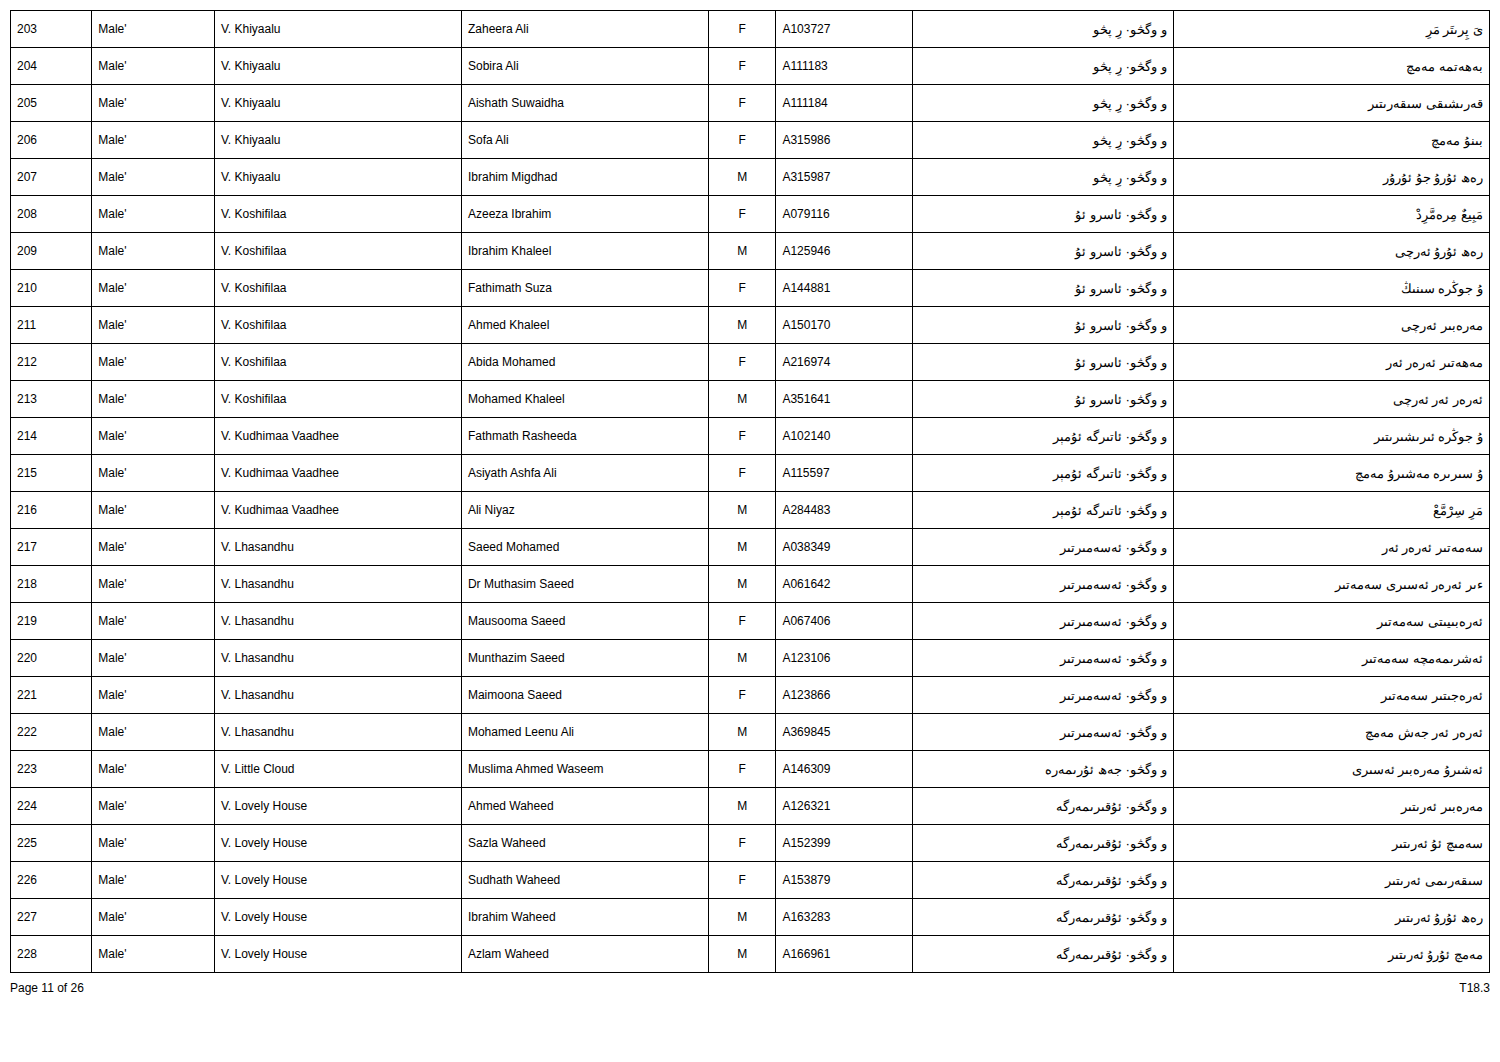| 203 | Male' | V. Khiyaalu | Zaheera Ali | F | A103727 | و وگڅو· رِ پڅو | ىَ پِرىتَر مَرِ |
| 204 | Male' | V. Khiyaalu | Sobira Ali | F | A111183 | و وگڅو· رِ پڅو | بەھەتمە مەمچ |
| 205 | Male' | V. Khiyaalu | Aishath Suwaidha | F | A111184 | و وگڅو· رِ پڅو | قەرىشىقى سىقەرىتىر |
| 206 | Male' | V. Khiyaalu | Sofa Ali | F | A315986 | و وگڅو· رِ پڅو | بىنۇ مەمچ |
| 207 | Male' | V. Khiyaalu | Ibrahim Migdhad | M | A315987 | و وگڅو· رِ پڅو | رەھ ئۇرۇ جۇ ئۇرۇر |
| 208 | Male' | V. Koshifilaa | Azeeza Ibrahim | F | A079116 | و وگڅو· ئاسرو ئۇ | مَبِيعٌ مِرەمَّرِدْ |
| 209 | Male' | V. Koshifilaa | Ibrahim Khaleel | M | A125946 | و وگڅو· ئاسرو ئۇ | رەھ ئۇرۇ ئەرچى |
| 210 | Male' | V. Koshifilaa | Fathimath Suza | F | A144881 | و وگڅو· ئاسرو ئۇ | ۇ جوڭرە سىنىڭ |
| 211 | Male' | V. Koshifilaa | Ahmed Khaleel | M | A150170 | و وگڅو· ئاسرو ئۇ | مەرەبىر ئەرچى |
| 212 | Male' | V. Koshifilaa | Abida Mohamed | F | A216974 | و وگڅو· ئاسرو ئۇ | مەھەتىر ئەرەر ئەر |
| 213 | Male' | V. Koshifilaa | Mohamed Khaleel | M | A351641 | و وگڅو· ئاسرو ئۇ | ئەرەر ئەر ئەرچى |
| 214 | Male' | V. Kudhimaa Vaadhee | Fathmath Rasheeda | F | A102140 | و وگڅو· ئاتىرگە ئۇمېر | ۇ جوڭرە ئىرىشىرىتىر |
| 215 | Male' | V. Kudhimaa Vaadhee | Asiyath Ashfa Ali | F | A115597 | و وگڅو· ئاتىرگە ئۇمېر | ۇ سىرىرە مەشىرۇ مەمچ |
| 216 | Male' | V. Kudhimaa Vaadhee | Ali Niyaz | M | A284483 | و وگڅو· ئاتىرگە ئۇمېر | مَرِ سِرْمَّعْ |
| 217 | Male' | V. Lhasandhu | Saeed Mohamed | M | A038349 | و وگڅو· ئەسەمىرتىر | سەمەتىر ئەرەر ئەر |
| 218 | Male' | V. Lhasandhu | Dr Muthasim Saeed | M | A061642 | و وگڅو· ئەسەمىرتىر | ءىر ئەرەر ئەسىرى سەمەتىر |
| 219 | Male' | V. Lhasandhu | Mausooma Saeed | F | A067406 | و وگڅو· ئەسەمىرتىر | ئەرەبىيىتى سەمەتىر |
| 220 | Male' | V. Lhasandhu | Munthazim Saeed | M | A123106 | و وگڅو· ئەسەمىرتىر | ئەشرىمەمچە سەمەتىر |
| 221 | Male' | V. Lhasandhu | Maimoona Saeed | F | A123866 | و وگڅو· ئەسەمىرتىر | ئەرەجىتىر سەمەتىر |
| 222 | Male' | V. Lhasandhu | Mohamed Leenu Ali | M | A369845 | و وگڅو· ئەسەمىرتىر | ئەرەر ئەر جەش مەمچ |
| 223 | Male' | V. Little Cloud | Muslima Ahmed Waseem | F | A146309 | و وگڅو· جەھ ئۇرىمەرە | ئەشىرۇ مەرەبىر ئەسىرى |
| 224 | Male' | V. Lovely House | Ahmed Waheed | M | A126321 | و وگڅو· ئۇقىرىمەرگە | مەرەبىر ئەرىتىر |
| 225 | Male' | V. Lovely House | Sazla Waheed | F | A152399 | و وگڅو· ئۇقىرىمەرگە | سەمىچ ئۇ ئەرىتىر |
| 226 | Male' | V. Lovely House | Sudhath Waheed | F | A153879 | و وگڅو· ئۇقىرىمەرگە | سىقەرىمى ئەرىتىر |
| 227 | Male' | V. Lovely House | Ibrahim Waheed | M | A163283 | و وگڅو· ئۇقىرىمەرگە | رەھ ئۇرۇ ئەرىتىر |
| 228 | Male' | V. Lovely House | Azlam Waheed | M | A166961 | و وگڅو· ئۇقىرىمەرگە | مەمچ ئۇرۇ ئەرىتىر |
Page 11 of 26 T18.3